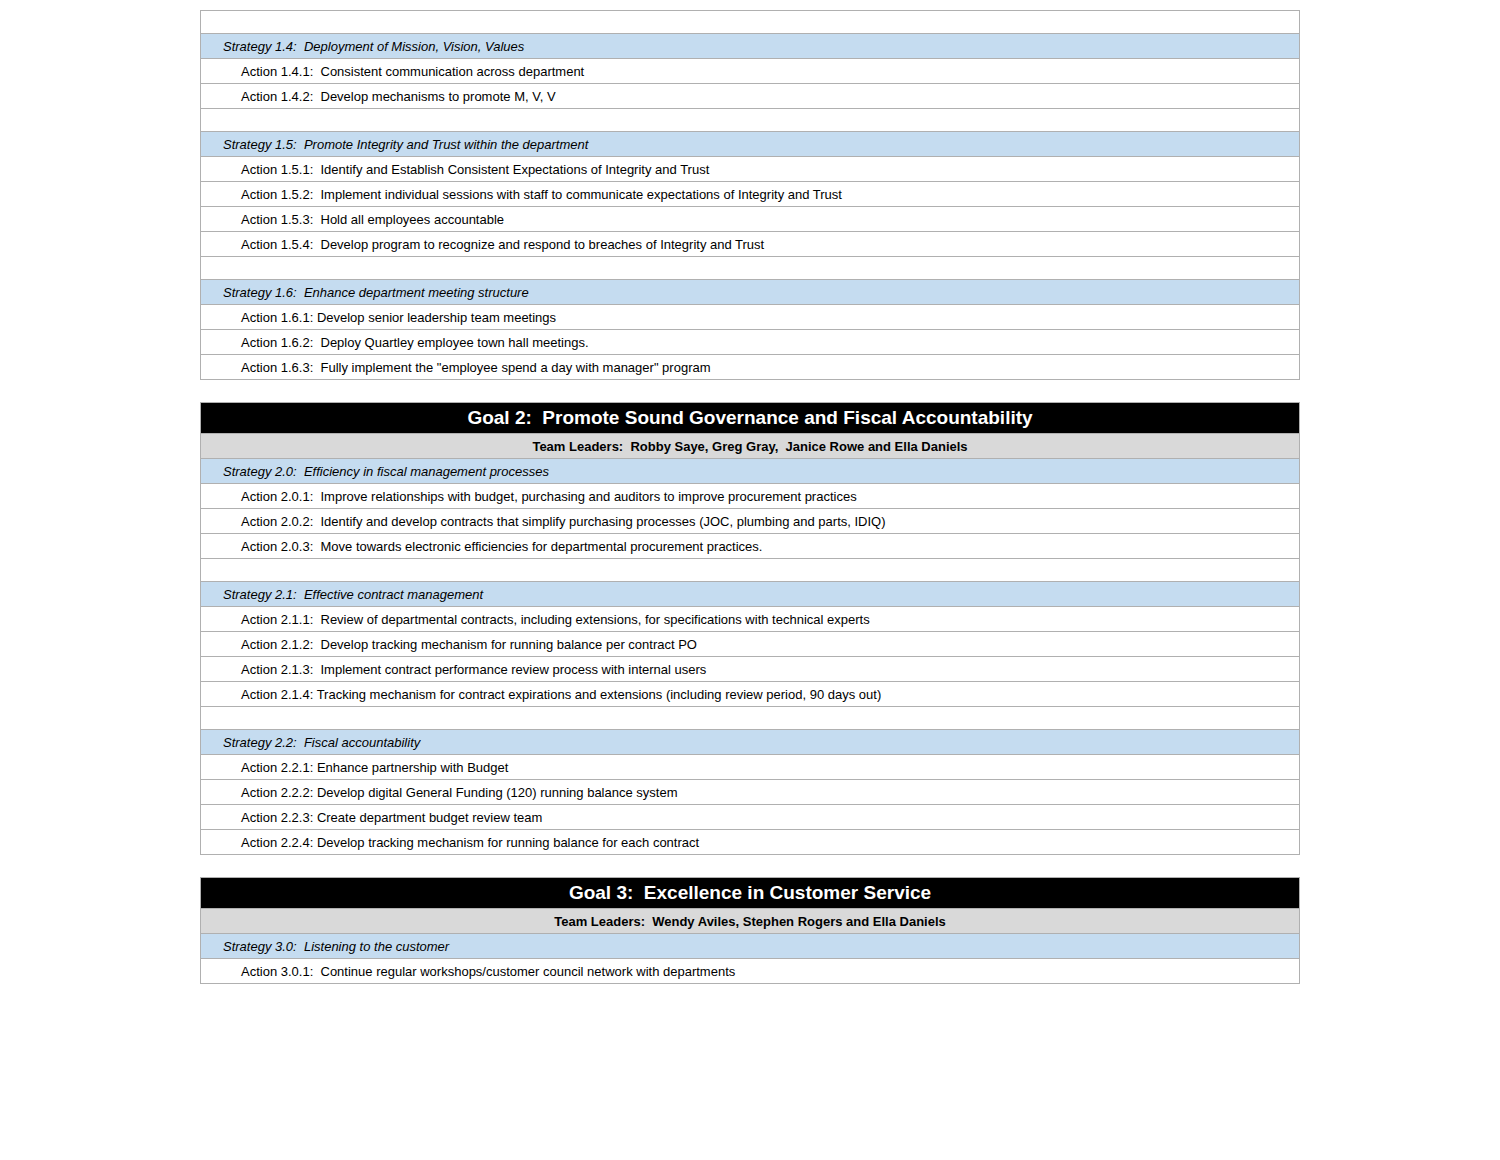| Strategy 1.4: Deployment of Mission, Vision, Values |
| Action 1.4.1: Consistent communication across department |
| Action 1.4.2: Develop mechanisms to promote M, V, V |
| Strategy 1.5: Promote Integrity and Trust within the department |
| Action 1.5.1: Identify and Establish Consistent Expectations of Integrity and Trust |
| Action 1.5.2: Implement individual sessions with staff to communicate expectations of Integrity and Trust |
| Action 1.5.3: Hold all employees accountable |
| Action 1.5.4: Develop program to recognize and respond to breaches of Integrity and Trust |
| Strategy 1.6: Enhance department meeting structure |
| Action 1.6.1: Develop senior leadership team meetings |
| Action 1.6.2: Deploy Quartley employee town hall meetings. |
| Action 1.6.3: Fully implement the "employee spend a day with manager" program |
| Goal 2: Promote Sound Governance and Fiscal Accountability |
| Team Leaders: Robby Saye, Greg Gray, Janice Rowe and Ella Daniels |
| Strategy 2.0: Efficiency in fiscal management processes |
| Action 2.0.1: Improve relationships with budget, purchasing and auditors to improve procurement practices |
| Action 2.0.2: Identify and develop contracts that simplify purchasing processes (JOC, plumbing and parts, IDIQ) |
| Action 2.0.3: Move towards electronic efficiencies for departmental procurement practices. |
| Strategy 2.1: Effective contract management |
| Action 2.1.1: Review of departmental contracts, including extensions, for specifications with technical experts |
| Action 2.1.2: Develop tracking mechanism for running balance per contract PO |
| Action 2.1.3: Implement contract performance review process with internal users |
| Action 2.1.4: Tracking mechanism for contract expirations and extensions (including review period, 90 days out) |
| Strategy 2.2: Fiscal accountability |
| Action 2.2.1: Enhance partnership with Budget |
| Action 2.2.2: Develop digital General Funding (120) running balance system |
| Action 2.2.3: Create department budget review team |
| Action 2.2.4: Develop tracking mechanism for running balance for each contract |
| Goal 3: Excellence in Customer Service |
| Team Leaders: Wendy Aviles, Stephen Rogers and Ella Daniels |
| Strategy 3.0: Listening to the customer |
| Action 3.0.1: Continue regular workshops/customer council network with departments |